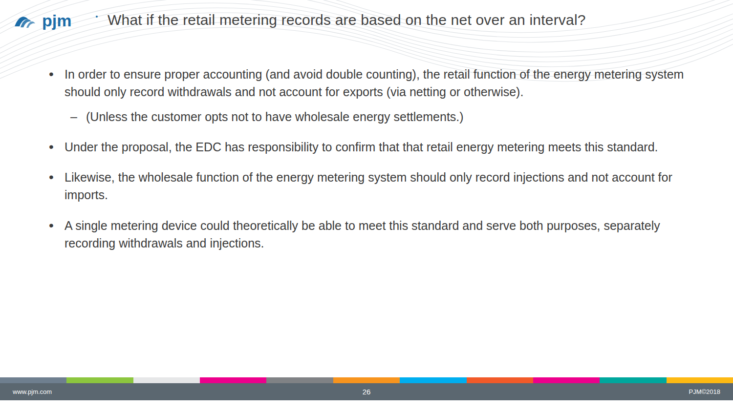pjm
What if the retail metering records are based on the net over an interval?
In order to ensure proper accounting (and avoid double counting), the retail function of the energy metering system should only record withdrawals and not account for exports (via netting or otherwise).
(Unless the customer opts not to have wholesale energy settlements.)
Under the proposal, the EDC has responsibility to confirm that that retail energy metering meets this standard.
Likewise, the wholesale function of the energy metering system should only record injections and not account for imports.
A single metering device could theoretically be able to meet this standard and serve both purposes, separately recording withdrawals and injections.
www.pjm.com
26
PJM©2018